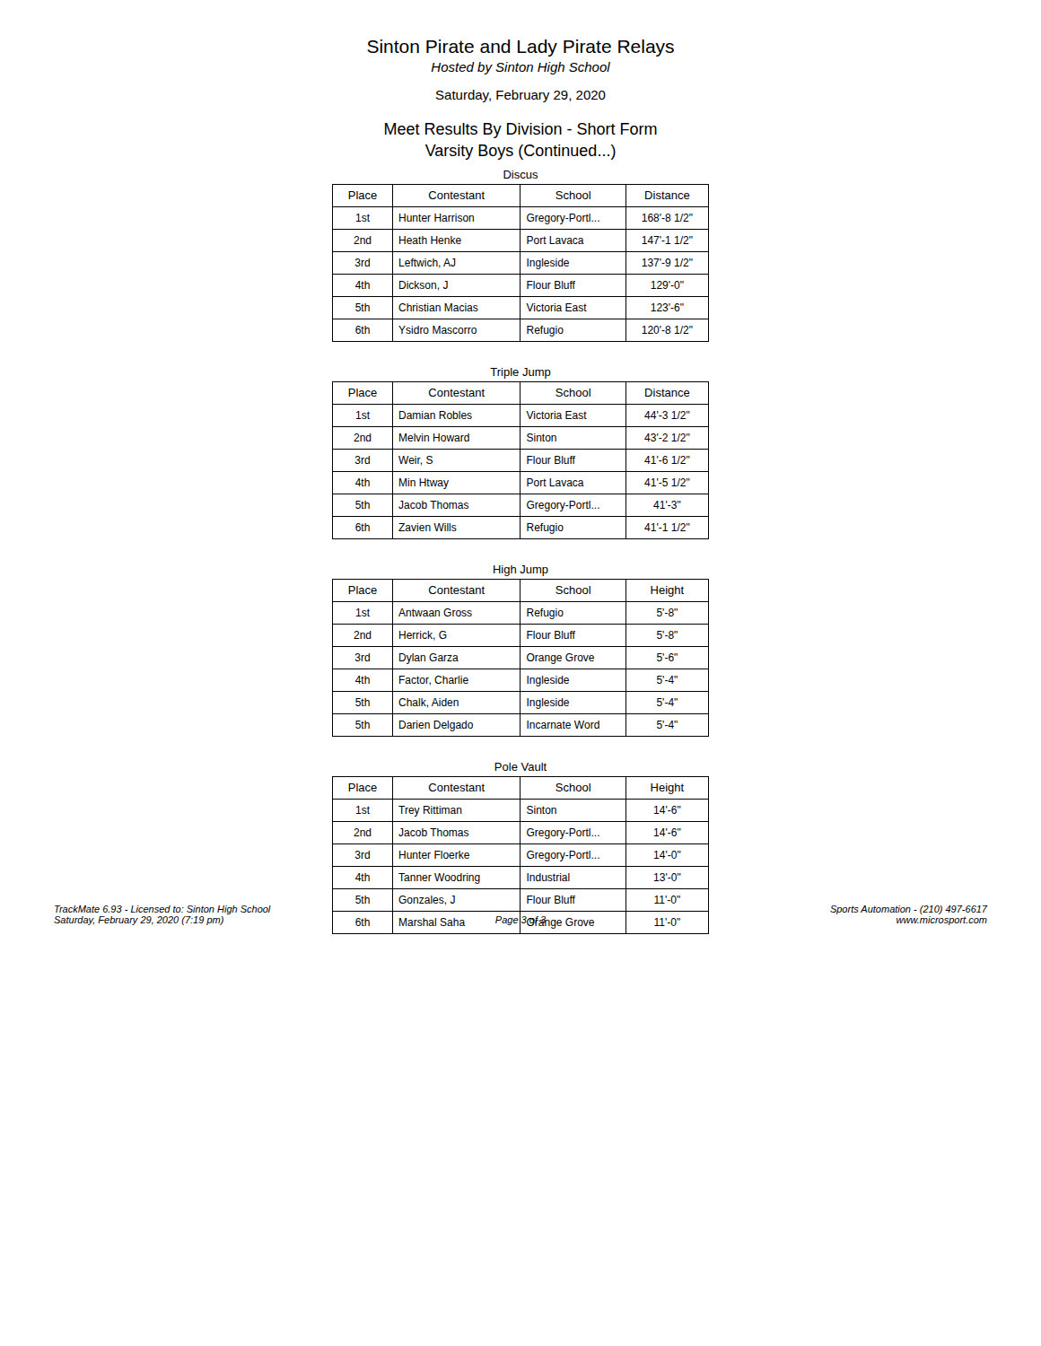Sinton Pirate and Lady Pirate Relays
Hosted by Sinton High School
Saturday, February 29, 2020
Meet Results By Division - Short Form
Varsity Boys (Continued...)
Discus
| Place | Contestant | School | Distance |
| --- | --- | --- | --- |
| 1st | Hunter Harrison | Gregory-Portl... | 168'-8 1/2" |
| 2nd | Heath Henke | Port Lavaca | 147'-1 1/2" |
| 3rd | Leftwich, AJ | Ingleside | 137'-9 1/2" |
| 4th | Dickson, J | Flour Bluff | 129'-0" |
| 5th | Christian Macias | Victoria East | 123'-6" |
| 6th | Ysidro Mascorro | Refugio | 120'-8 1/2" |
Triple Jump
| Place | Contestant | School | Distance |
| --- | --- | --- | --- |
| 1st | Damian Robles | Victoria East | 44'-3 1/2" |
| 2nd | Melvin Howard | Sinton | 43'-2 1/2" |
| 3rd | Weir, S | Flour Bluff | 41'-6 1/2" |
| 4th | Min Htway | Port Lavaca | 41'-5 1/2" |
| 5th | Jacob Thomas | Gregory-Portl... | 41'-3" |
| 6th | Zavien Wills | Refugio | 41'-1 1/2" |
High Jump
| Place | Contestant | School | Height |
| --- | --- | --- | --- |
| 1st | Antwaan Gross | Refugio | 5'-8" |
| 2nd | Herrick, G | Flour Bluff | 5'-8" |
| 3rd | Dylan Garza | Orange Grove | 5'-6" |
| 4th | Factor, Charlie | Ingleside | 5'-4" |
| 5th | Chalk, Aiden | Ingleside | 5'-4" |
| 5th | Darien Delgado | Incarnate Word | 5'-4" |
Pole Vault
| Place | Contestant | School | Height |
| --- | --- | --- | --- |
| 1st | Trey Rittiman | Sinton | 14'-6" |
| 2nd | Jacob Thomas | Gregory-Portl... | 14'-6" |
| 3rd | Hunter Floerke | Gregory-Portl... | 14'-0" |
| 4th | Tanner Woodring | Industrial | 13'-0" |
| 5th | Gonzales, J | Flour Bluff | 11'-0" |
| 6th | Marshal Saha | Orange Grove | 11'-0" |
TrackMate 6.93 - Licensed to: Sinton High School
Sports Automation - (210) 497-6617
Saturday, February 29, 2020 (7:19 pm)
Page 3 of 3
www.microsport.com